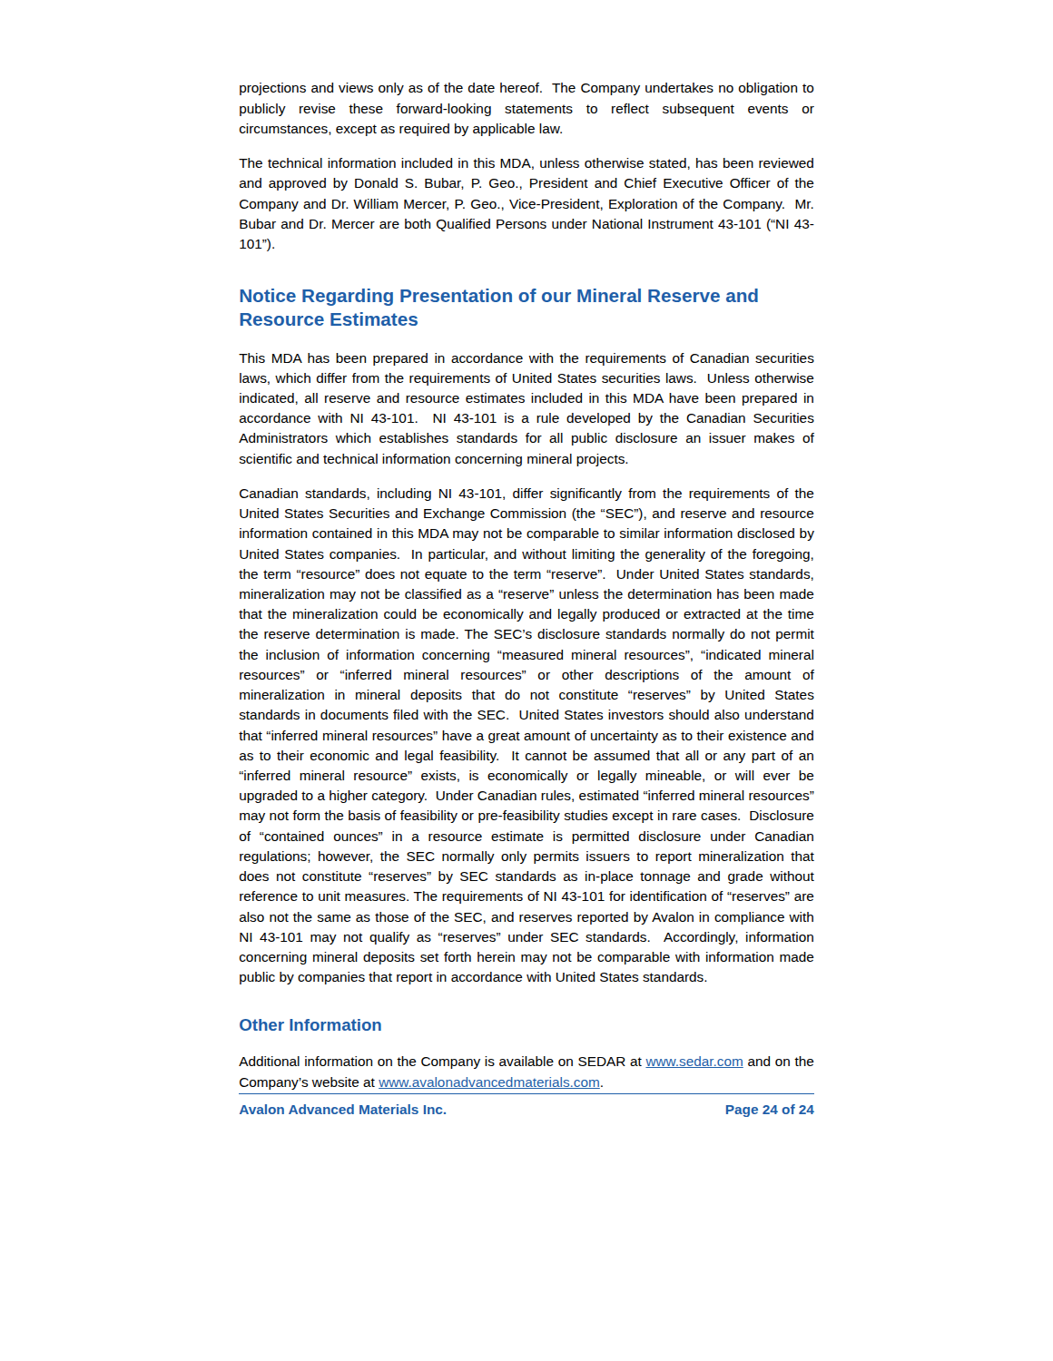projections and views only as of the date hereof. The Company undertakes no obligation to publicly revise these forward-looking statements to reflect subsequent events or circumstances, except as required by applicable law.
The technical information included in this MDA, unless otherwise stated, has been reviewed and approved by Donald S. Bubar, P. Geo., President and Chief Executive Officer of the Company and Dr. William Mercer, P. Geo., Vice-President, Exploration of the Company. Mr. Bubar and Dr. Mercer are both Qualified Persons under National Instrument 43-101 (“NI 43-101”).
Notice Regarding Presentation of our Mineral Reserve and Resource Estimates
This MDA has been prepared in accordance with the requirements of Canadian securities laws, which differ from the requirements of United States securities laws. Unless otherwise indicated, all reserve and resource estimates included in this MDA have been prepared in accordance with NI 43-101. NI 43-101 is a rule developed by the Canadian Securities Administrators which establishes standards for all public disclosure an issuer makes of scientific and technical information concerning mineral projects.
Canadian standards, including NI 43-101, differ significantly from the requirements of the United States Securities and Exchange Commission (the “SEC”), and reserve and resource information contained in this MDA may not be comparable to similar information disclosed by United States companies. In particular, and without limiting the generality of the foregoing, the term “resource” does not equate to the term “reserve”. Under United States standards, mineralization may not be classified as a “reserve” unless the determination has been made that the mineralization could be economically and legally produced or extracted at the time the reserve determination is made. The SEC’s disclosure standards normally do not permit the inclusion of information concerning “measured mineral resources”, “indicated mineral resources” or “inferred mineral resources” or other descriptions of the amount of mineralization in mineral deposits that do not constitute “reserves” by United States standards in documents filed with the SEC. United States investors should also understand that “inferred mineral resources” have a great amount of uncertainty as to their existence and as to their economic and legal feasibility. It cannot be assumed that all or any part of an “inferred mineral resource” exists, is economically or legally mineable, or will ever be upgraded to a higher category. Under Canadian rules, estimated “inferred mineral resources” may not form the basis of feasibility or pre-feasibility studies except in rare cases. Disclosure of “contained ounces” in a resource estimate is permitted disclosure under Canadian regulations; however, the SEC normally only permits issuers to report mineralization that does not constitute “reserves” by SEC standards as in-place tonnage and grade without reference to unit measures. The requirements of NI 43-101 for identification of “reserves” are also not the same as those of the SEC, and reserves reported by Avalon in compliance with NI 43-101 may not qualify as “reserves” under SEC standards. Accordingly, information concerning mineral deposits set forth herein may not be comparable with information made public by companies that report in accordance with United States standards.
Other Information
Additional information on the Company is available on SEDAR at www.sedar.com and on the Company’s website at www.avalonadvancedmaterials.com.
Avalon Advanced Materials Inc. Page 24 of 24